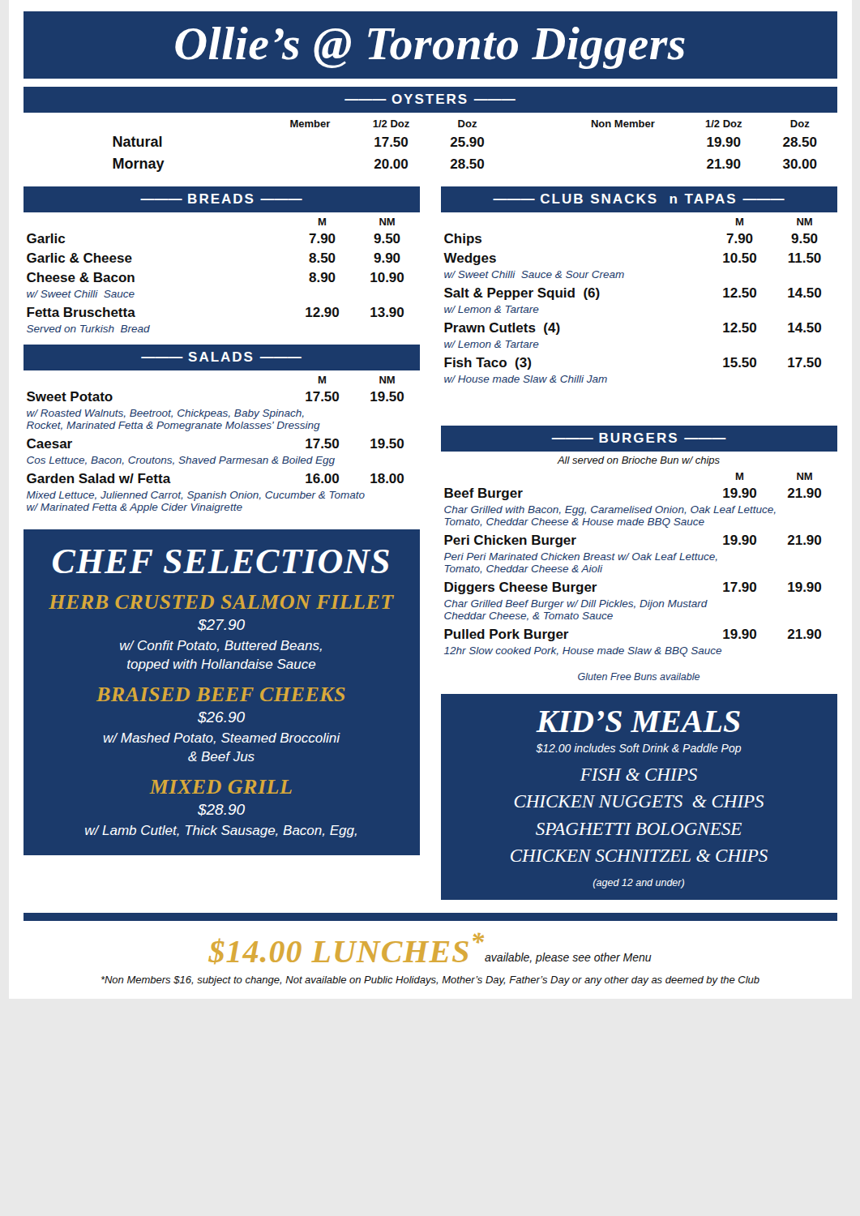Ollie’s @ Toronto Diggers
——— OYSTERS ———
| | Member | 1/2 Doz | Doz | | Non Member | 1/2 Doz | Doz |
| --- | --- | --- | --- | --- | --- | --- | --- |
| Natural | | 17.50 | 25.90 | | | 19.90 | 28.50 |
| Mornay | | 20.00 | 28.50 | | | 21.90 | 30.00 |
——— BREADS ———
| | M | NM |
| --- | --- | --- |
| Garlic | 7.90 | 9.50 |
| Garlic & Cheese | 8.50 | 9.90 |
| Cheese & Bacon | 8.90 | 10.90 |
| w/ Sweet Chilli Sauce |
| Fetta Bruschetta | 12.90 | 13.90 |
| Served on Turkish Bread |
——— SALADS ———
| | M | NM |
| --- | --- | --- |
| Sweet Potato | 17.50 | 19.50 |
| w/ Roasted Walnuts, Beetroot, Chickpeas, Baby Spinach, Rocket, Marinated Fetta & Pomegranate Molasses' Dressing |
| Caesar | 17.50 | 19.50 |
| Cos Lettuce, Bacon, Croutons, Shaved Parmesan & Boiled Egg |
| Garden Salad w/ Fetta | 16.00 | 18.00 |
| Mixed Lettuce, Julienned Carrot, Spanish Onion, Cucumber & Tomato w/ Marinated Fetta & Apple Cider Vinaigrette |
CHEF SELECTIONS
HERB CRUSTED SALMON FILLET
$27.90
w/ Confit Potato, Buttered Beans,
topped with Hollandaise Sauce
BRAISED BEEF CHEEKS
$26.90
w/ Mashed Potato, Steamed Broccolini
& Beef Jus
MIXED GRILL
$28.90
w/ Lamb Cutlet, Thick Sausage, Bacon, Egg,
——— CLUB SNACKS n TAPAS ———
| | M | NM |
| --- | --- | --- |
| Chips | 7.90 | 9.50 |
| Wedges | 10.50 | 11.50 |
| w/ Sweet Chilli Sauce & Sour Cream |
| Salt & Pepper Squid (6) | 12.50 | 14.50 |
| w/ Lemon & Tartare |
| Prawn Cutlets (4) | 12.50 | 14.50 |
| w/ Lemon & Tartare |
| Fish Taco (3) | 15.50 | 17.50 |
| w/ House made Slaw & Chilli Jam |
——— BURGERS ———
All served on Brioche Bun w/ chips
| | M | NM |
| --- | --- | --- |
| Beef Burger | 19.90 | 21.90 |
| Char Grilled with Bacon, Egg, Caramelised Onion, Oak Leaf Lettuce, Tomato, Cheddar Cheese & House made BBQ Sauce |
| Peri Chicken Burger | 19.90 | 21.90 |
| Peri Peri Marinated Chicken Breast w/ Oak Leaf Lettuce, Tomato, Cheddar Cheese & Aioli |
| Diggers Cheese Burger | 17.90 | 19.90 |
| Char Grilled Beef Burger w/ Dill Pickles, Dijon Mustard Cheddar Cheese, & Tomato Sauce |
| Pulled Pork Burger | 19.90 | 21.90 |
| 12hr Slow cooked Pork, House made Slaw & BBQ Sauce |
Gluten Free Buns available
KID’S MEALS
$12.00 includes Soft Drink & Paddle Pop
FISH & CHIPS
CHICKEN NUGGETS & CHIPS
SPAGHETTI BOLOGNESE
CHICKEN SCHNITZEL & CHIPS
(aged 12 and under)
$14.00 LUNCHES*available, please see other Menu
*Non Members $16, subject to change, Not available on Public Holidays, Mother’s Day, Father’s Day or any other day as deemed by the Club